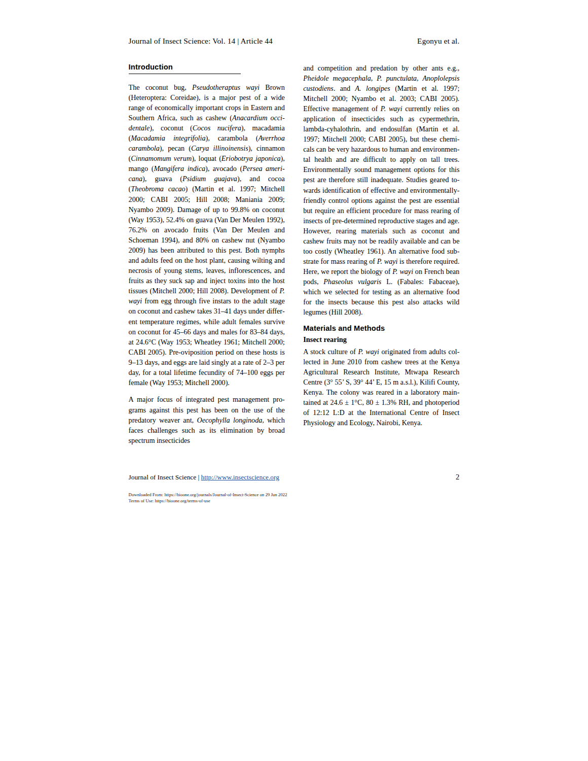Journal of Insect Science: Vol. 14 | Article 44 Egonyu et al.
Introduction
The coconut bug, Pseudotheraptus wayi Brown (Heteroptera: Coreidae), is a major pest of a wide range of economically important crops in Eastern and Southern Africa, such as cashew (Anacardium occidentale), coconut (Cocos nucifera), macadamia (Macadamia integrifolia), carambola (Averrhoa carambola), pecan (Carya illinoinensis), cinnamon (Cinnamomum verum), loquat (Eriobotrya japonica), mango (Mangifera indica), avocado (Persea americana), guava (Psidium guajava), and cocoa (Theobroma cacao) (Martin et al. 1997; Mitchell 2000; CABI 2005; Hill 2008; Maniania 2009; Nyambo 2009). Damage of up to 99.8% on coconut (Way 1953), 52.4% on guava (Van Der Meulen 1992), 76.2% on avocado fruits (Van Der Meulen and Schoeman 1994), and 80% on cashew nut (Nyambo 2009) has been attributed to this pest. Both nymphs and adults feed on the host plant, causing wilting and necrosis of young stems, leaves, inflorescences, and fruits as they suck sap and inject toxins into the host tissues (Mitchell 2000; Hill 2008). Development of P. wayi from egg through five instars to the adult stage on coconut and cashew takes 31–41 days under different temperature regimes, while adult females survive on coconut for 45–66 days and males for 83–84 days, at 24.6°C (Way 1953; Wheatley 1961; Mitchell 2000; CABI 2005). Pre-oviposition period on these hosts is 9–13 days, and eggs are laid singly at a rate of 2–3 per day, for a total lifetime fecundity of 74–100 eggs per female (Way 1953; Mitchell 2000).
A major focus of integrated pest management programs against this pest has been on the use of the predatory weaver ant, Oecophylla longinoda, which faces challenges such as its elimination by broad spectrum insecticides
and competition and predation by other ants e.g., Pheidole megacephala, P. punctulata, Anoplolepsis custodiens. and A. longipes (Martin et al. 1997; Mitchell 2000; Nyambo et al. 2003; CABI 2005). Effective management of P. wayi currently relies on application of insecticides such as cypermethrin, lambda-cyhalothrin, and endosulfan (Martin et al. 1997; Mitchell 2000; CABI 2005), but these chemicals can be very hazardous to human and environmental health and are difficult to apply on tall trees. Environmentally sound management options for this pest are therefore still inadequate. Studies geared towards identification of effective and environmentally-friendly control options against the pest are essential but require an efficient procedure for mass rearing of insects of pre-determined reproductive stages and age. However, rearing materials such as coconut and cashew fruits may not be readily available and can be too costly (Wheatley 1961). An alternative food substrate for mass rearing of P. wayi is therefore required. Here, we report the biology of P. wayi on French bean pods, Phaseolus vulgaris L. (Fabales: Fabaceae), which we selected for testing as an alternative food for the insects because this pest also attacks wild legumes (Hill 2008).
Materials and Methods
Insect rearing
A stock culture of P. wayi originated from adults collected in June 2010 from cashew trees at the Kenya Agricultural Research Institute, Mtwapa Research Centre (3° 55’ S, 39° 44’ E, 15 m a.s.l.), Kilifi County, Kenya. The colony was reared in a laboratory maintained at 24.6 ± 1°C, 80 ± 1.3% RH, and photoperiod of 12:12 L:D at the International Centre of Insect Physiology and Ecology, Nairobi, Kenya.
Journal of Insect Science | http://www.insectscience.org 2
Downloaded From: https://bioone.org/journals/Journal-of-Insect-Science on 29 Jun 2022
Terms of Use: https://bioone.org/terms-of-use